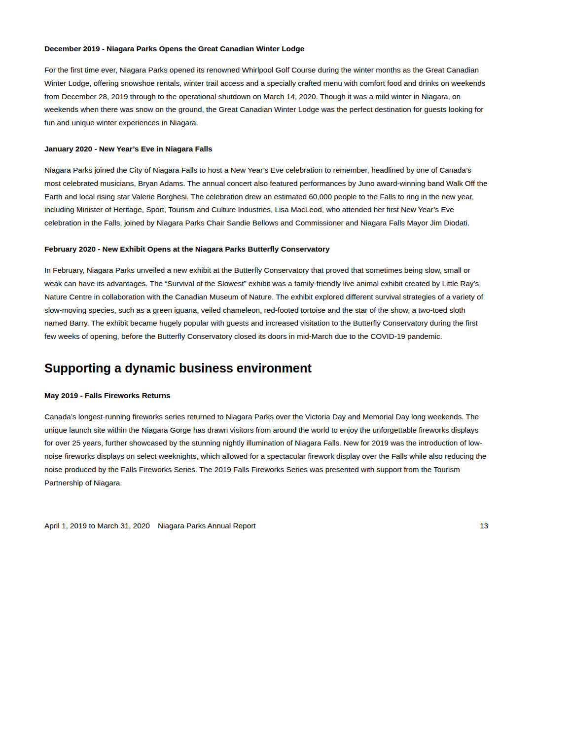December 2019 - Niagara Parks Opens the Great Canadian Winter Lodge
For the first time ever, Niagara Parks opened its renowned Whirlpool Golf Course during the winter months as the Great Canadian Winter Lodge, offering snowshoe rentals, winter trail access and a specially crafted menu with comfort food and drinks on weekends from December 28, 2019 through to the operational shutdown on March 14, 2020. Though it was a mild winter in Niagara, on weekends when there was snow on the ground, the Great Canadian Winter Lodge was the perfect destination for guests looking for fun and unique winter experiences in Niagara.
January 2020 - New Year’s Eve in Niagara Falls
Niagara Parks joined the City of Niagara Falls to host a New Year’s Eve celebration to remember, headlined by one of Canada’s most celebrated musicians, Bryan Adams. The annual concert also featured performances by Juno award-winning band Walk Off the Earth and local rising star Valerie Borghesi. The celebration drew an estimated 60,000 people to the Falls to ring in the new year, including Minister of Heritage, Sport, Tourism and Culture Industries, Lisa MacLeod, who attended her first New Year’s Eve celebration in the Falls, joined by Niagara Parks Chair Sandie Bellows and Commissioner and Niagara Falls Mayor Jim Diodati.
February 2020 - New Exhibit Opens at the Niagara Parks Butterfly Conservatory
In February, Niagara Parks unveiled a new exhibit at the Butterfly Conservatory that proved that sometimes being slow, small or weak can have its advantages. The “Survival of the Slowest” exhibit was a family-friendly live animal exhibit created by Little Ray’s Nature Centre in collaboration with the Canadian Museum of Nature. The exhibit explored different survival strategies of a variety of slow-moving species, such as a green iguana, veiled chameleon, red-footed tortoise and the star of the show, a two-toed sloth named Barry. The exhibit became hugely popular with guests and increased visitation to the Butterfly Conservatory during the first few weeks of opening, before the Butterfly Conservatory closed its doors in mid-March due to the COVID-19 pandemic.
Supporting a dynamic business environment
May 2019 - Falls Fireworks Returns
Canada’s longest-running fireworks series returned to Niagara Parks over the Victoria Day and Memorial Day long weekends. The unique launch site within the Niagara Gorge has drawn visitors from around the world to enjoy the unforgettable fireworks displays for over 25 years, further showcased by the stunning nightly illumination of Niagara Falls. New for 2019 was the introduction of low-noise fireworks displays on select weeknights, which allowed for a spectacular firework display over the Falls while also reducing the noise produced by the Falls Fireworks Series. The 2019 Falls Fireworks Series was presented with support from the Tourism Partnership of Niagara.
April 1, 2019 to March 31, 2020
Niagara Parks Annual Report
13